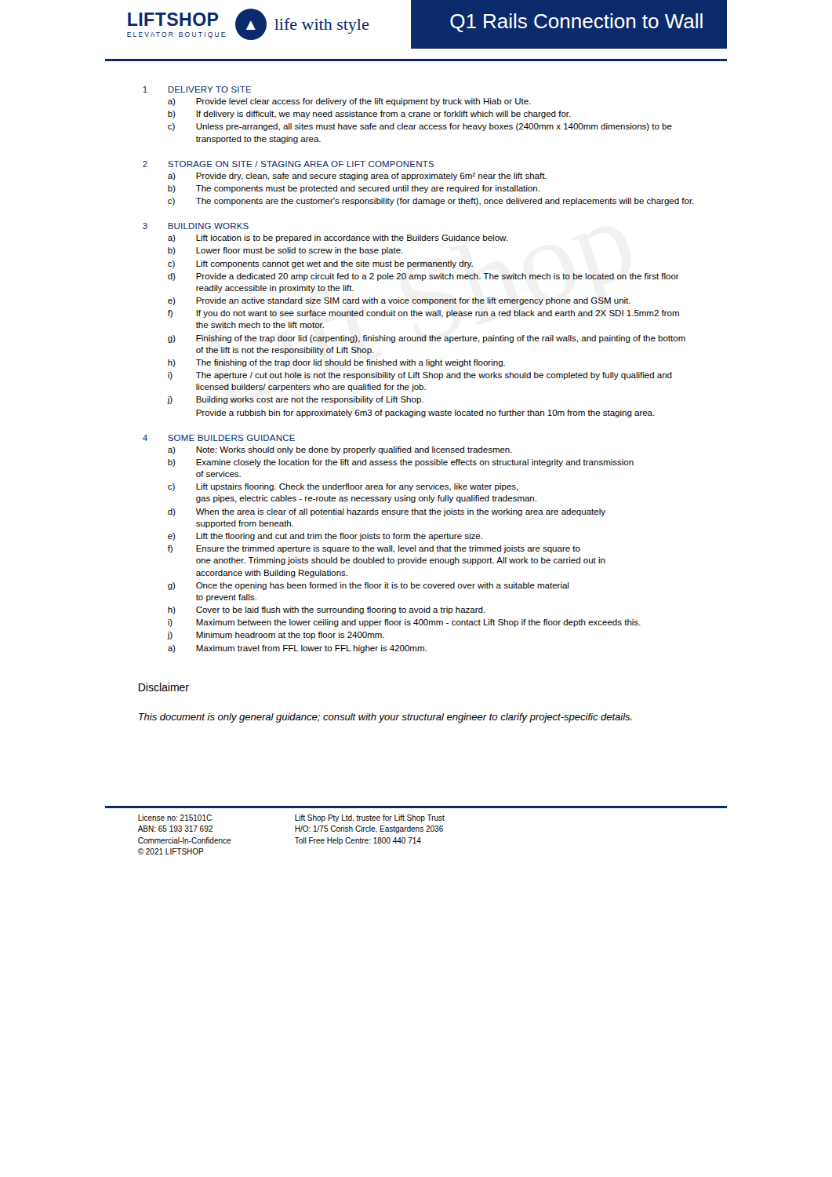LIFTSHOP
ELEVATOR BOUTIQUE
▲
life with style
Q1 Rails Connection to Wall
Lift Shop
1 DELIVERY TO SITE
a) Provide level clear access for delivery of the lift equipment by truck with Hiab or Ute.
b) If delivery is difficult, we may need assistance from a crane or forklift which will be charged for.
c) Unless pre-arranged, all sites must have safe and clear access for heavy boxes (2400mm x 1400mm dimensions) to be transported to the staging area.
2 STORAGE ON SITE / STAGING AREA OF LIFT COMPONENTS
a) Provide dry, clean, safe and secure staging area of approximately 6m² near the lift shaft.
b) The components must be protected and secured until they are required for installation.
c) The components are the customer's responsibility (for damage or theft), once delivered and replacements will be charged for.
3 BUILDING WORKS
a) Lift location is to be prepared in accordance with the Builders Guidance below.
b) Lower floor must be solid to screw in the base plate.
c) Lift components cannot get wet and the site must be permanently dry.
d) Provide a dedicated 20 amp circuit fed to a 2 pole 20 amp switch mech. The switch mech is to be located on the first floor readily accessible in proximity to the lift.
e) Provide an active standard size SIM card with a voice component for the lift emergency phone and GSM unit.
f) If you do not want to see surface mounted conduit on the wall, please run a red black and earth and 2X SDI 1.5mm2 from the switch mech to the lift motor.
g) Finishing of the trap door lid (carpenting), finishing around the aperture, painting of the rail walls, and painting of the bottom of the lift is not the responsibility of Lift Shop.
h) The finishing of the trap door lid should be finished with a light weight flooring.
i) The aperture / cut out hole is not the responsibility of Lift Shop and the works should be completed by fully qualified and licensed builders/ carpenters who are qualified for the job.
j) Building works cost are not the responsibility of Lift Shop.
Provide a rubbish bin for approximately 6m3 of packaging waste located no further than 10m from the staging area.
4 SOME BUILDERS GUIDANCE
a) Note: Works should only be done by properly qualified and licensed tradesmen.
b) Examine closely the location for the lift and assess the possible effects on structural integrity and transmissionof services.
c) Lift upstairs flooring. Check the underfloor area for any services, like water pipes,gas pipes, electric cables - re-route as necessary using only fully qualified tradesman.
d) When the area is clear of all potential hazards ensure that the joists in the working area are adequatelysupported from beneath.
e) Lift the flooring and cut and trim the floor joists to form the aperture size.
f) Ensure the trimmed aperture is square to the wall, level and that the trimmed joists are square toone another. Trimming joists should be doubled to provide enough support. All work to be carried out in accordance with Building Regulations.
g) Once the opening has been formed in the floor it is to be covered over with a suitable materialto prevent falls.
h) Cover to be laid flush with the surrounding flooring to avoid a trip hazard.
i) Maximum between the lower ceiling and upper floor is 400mm - contact Lift Shop if the floor depth exceeds this.
j) Minimum headroom at the top floor is 2400mm.
a) Maximum travel from FFL lower to FFL higher is 4200mm.
Disclaimer
This document is only general guidance; consult with your structural engineer to clarify project-specific details.
License no: 215101C
ABN: 65 193 317 692
Commercial-In-Confidence
© 2021 LIFTSHOP
Lift Shop Pty Ltd, trustee for Lift Shop Trust
H/O: 1/75 Corish Circle, Eastgardens 2036
Toll Free Help Centre: 1800 440 714